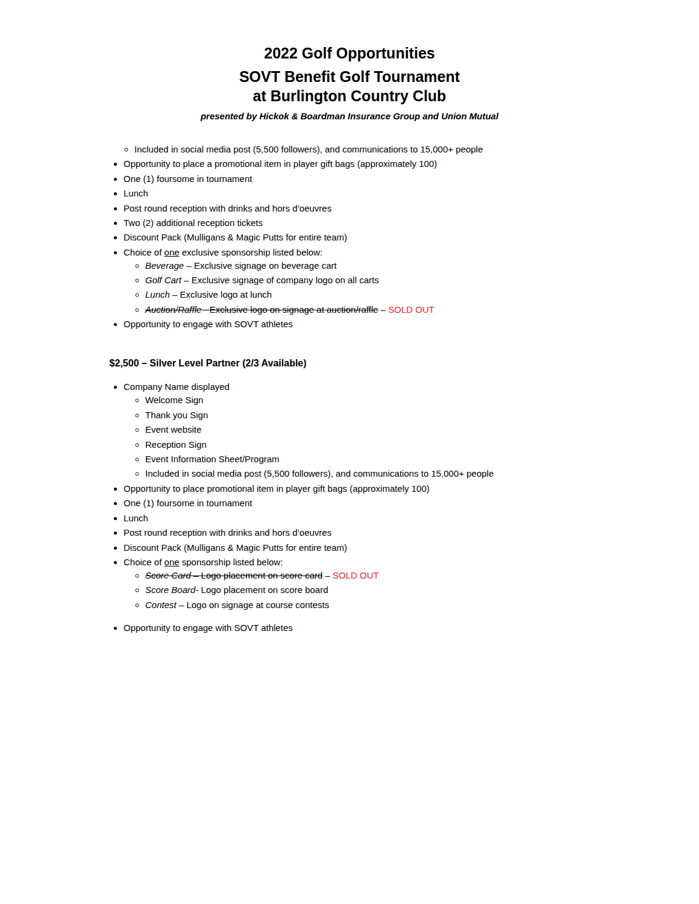2022 Golf Opportunities
SOVT Benefit Golf Tournament
at Burlington Country Club
presented by Hickok & Boardman Insurance Group and Union Mutual
Included in social media post (5,500 followers), and communications to 15,000+ people
Opportunity to place a promotional item in player gift bags (approximately 100)
One (1) foursome in tournament
Lunch
Post round reception with drinks and hors d’oeuvres
Two (2) additional reception tickets
Discount Pack (Mulligans & Magic Putts for entire team)
Choice of one exclusive sponsorship listed below:
Beverage – Exclusive signage on beverage cart
Golf Cart – Exclusive signage of company logo on all carts
Lunch – Exclusive logo at lunch
Auction/Raffle - Exclusive logo on signage at auction/raffle – SOLD OUT
Opportunity to engage with SOVT athletes
$2,500 – Silver Level Partner (2/3 Available)
Company Name displayed
Welcome Sign
Thank you Sign
Event website
Reception Sign
Event Information Sheet/Program
Included in social media post (5,500 followers), and communications to 15,000+ people
Opportunity to place promotional item in player gift bags (approximately 100)
One (1) foursome in tournament
Lunch
Post round reception with drinks and hors d’oeuvres
Discount Pack (Mulligans & Magic Putts for entire team)
Choice of one sponsorship listed below:
Score Card – Logo placement on score card – SOLD OUT
Score Board- Logo placement on score board
Contest – Logo on signage at course contests
Opportunity to engage with SOVT athletes